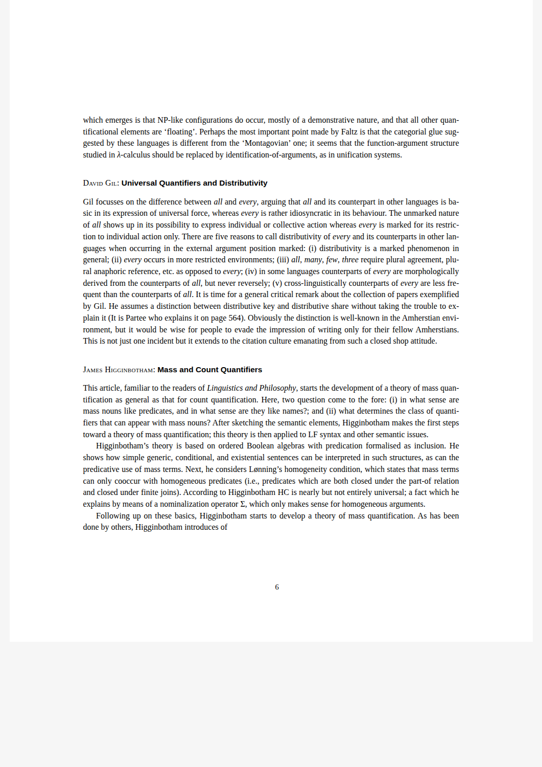which emerges is that NP-like configurations do occur, mostly of a demonstrative nature, and that all other quantificational elements are ‘floating’. Perhaps the most important point made by Faltz is that the categorial glue suggested by these languages is different from the ‘Montagovian’ one; it seems that the function-argument structure studied in λ-calculus should be replaced by identification-of-arguments, as in unification systems.
David Gil: Universal Quantifiers and Distributivity
Gil focusses on the difference between all and every, arguing that all and its counterpart in other languages is basic in its expression of universal force, whereas every is rather idiosyncratic in its behaviour. The unmarked nature of all shows up in its possibility to express individual or collective action whereas every is marked for its restriction to individual action only. There are five reasons to call distributivity of every and its counterparts in other languages when occurring in the external argument position marked: (i) distributivity is a marked phenomenon in general; (ii) every occurs in more restricted environments; (iii) all, many, few, three require plural agreement, plural anaphoric reference, etc. as opposed to every; (iv) in some languages counterparts of every are morphologically derived from the counterparts of all, but never reversely; (v) cross-linguistically counterparts of every are less frequent than the counterparts of all. It is time for a general critical remark about the collection of papers exemplified by Gil. He assumes a distinction between distributive key and distributive share without taking the trouble to explain it (It is Partee who explains it on page 564). Obviously the distinction is well-known in the Amherstian environment, but it would be wise for people to evade the impression of writing only for their fellow Amherstians. This is not just one incident but it extends to the citation culture emanating from such a closed shop attitude.
James Higginbotham: Mass and Count Quantifiers
This article, familiar to the readers of Linguistics and Philosophy, starts the development of a theory of mass quantification as general as that for count quantification. Here, two question come to the fore: (i) in what sense are mass nouns like predicates, and in what sense are they like names?; and (ii) what determines the class of quantifiers that can appear with mass nouns? After sketching the semantic elements, Higginbotham makes the first steps toward a theory of mass quantification; this theory is then applied to LF syntax and other semantic issues.
Higginbotham’s theory is based on ordered Boolean algebras with predication formalised as inclusion. He shows how simple generic, conditional, and existential sentences can be interpreted in such structures, as can the predicative use of mass terms. Next, he considers Lønning’s homogeneity condition, which states that mass terms can only cooccur with homogeneous predicates (i.e., predicates which are both closed under the part-of relation and closed under finite joins). According to Higginbotham HC is nearly but not entirely universal; a fact which he explains by means of a nominalization operator Σ, which only makes sense for homogeneous arguments.
Following up on these basics, Higginbotham starts to develop a theory of mass quantification. As has been done by others, Higginbotham introduces of
6